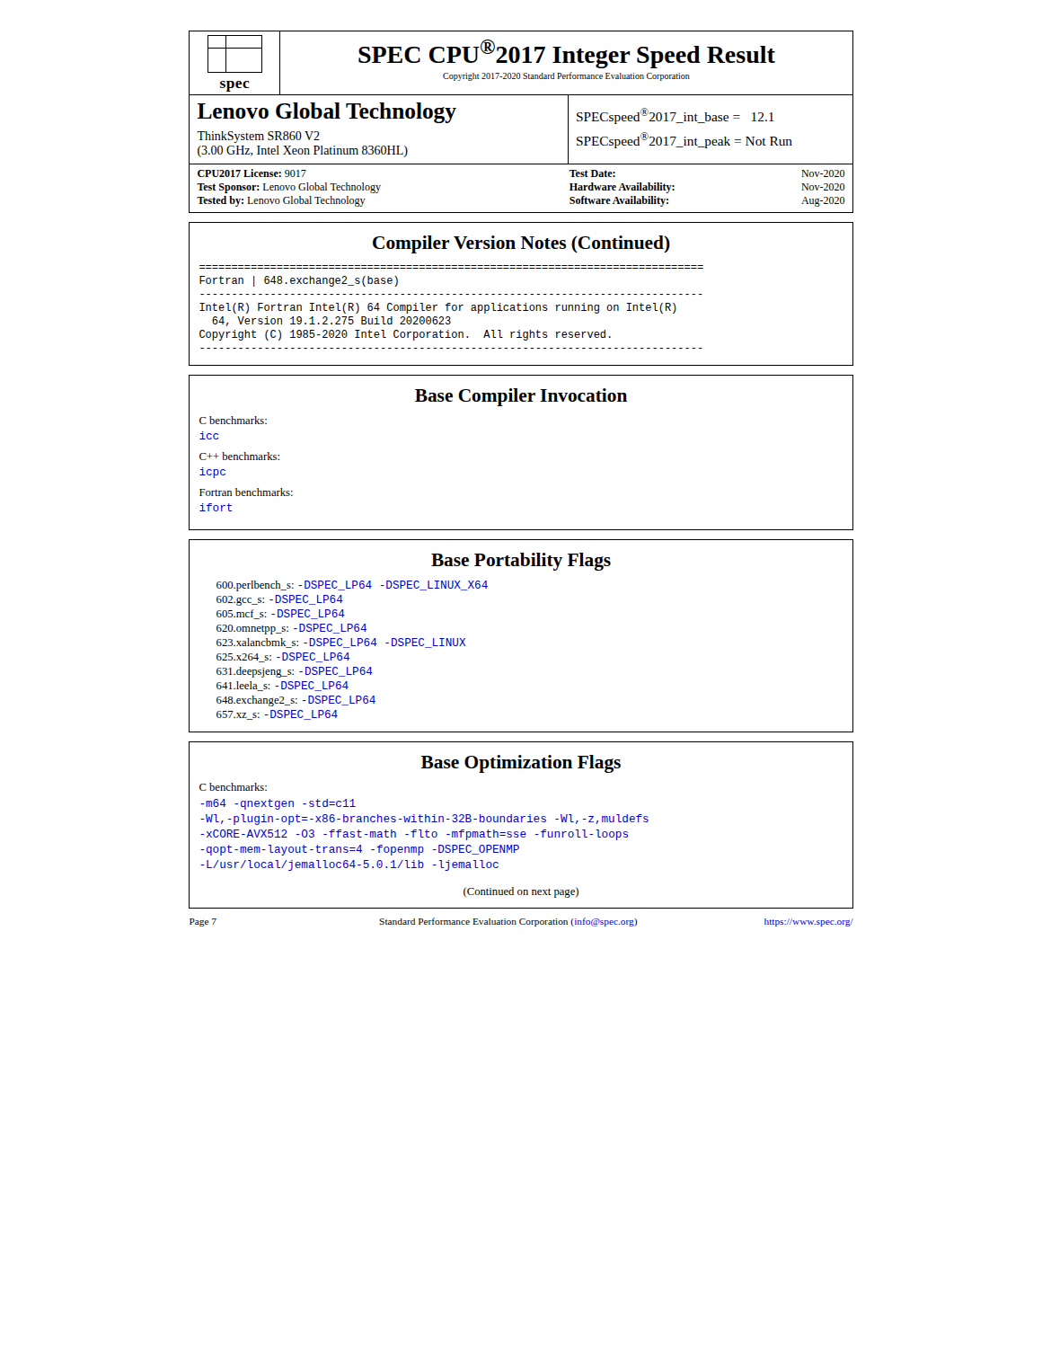spec
SPEC CPU®2017 Integer Speed Result
Copyright 2017-2020 Standard Performance Evaluation Corporation
Lenovo Global Technology
ThinkSystem SR860 V2
(3.00 GHz, Intel Xeon Platinum 8360HL)
SPECspeed®2017_int_base = 12.1
SPECspeed®2017_int_peak = Not Run
CPU2017 License: 9017
Test Sponsor: Lenovo Global Technology
Tested by: Lenovo Global Technology
| Test Date: | Nov-2020 |
| Hardware Availability: | Nov-2020 |
| Software Availability: | Aug-2020 |
Compiler Version Notes (Continued)
==============================================================================
Fortran | 648.exchange2_s(base)
------------------------------------------------------------------------------
Intel(R) Fortran Intel(R) 64 Compiler for applications running on Intel(R)
  64, Version 19.1.2.275 Build 20200623
Copyright (C) 1985-2020 Intel Corporation.  All rights reserved.
------------------------------------------------------------------------------
Base Compiler Invocation
C benchmarks:
icc
C++ benchmarks:
icpc
Fortran benchmarks:
ifort
Base Portability Flags
600.perlbench_s: -DSPEC_LP64 -DSPEC_LINUX_X64
602.gcc_s: -DSPEC_LP64
605.mcf_s: -DSPEC_LP64
620.omnetpp_s: -DSPEC_LP64
623.xalancbmk_s: -DSPEC_LP64 -DSPEC_LINUX
625.x264_s: -DSPEC_LP64
631.deepsjeng_s: -DSPEC_LP64
641.leela_s: -DSPEC_LP64
648.exchange2_s: -DSPEC_LP64
657.xz_s: -DSPEC_LP64
Base Optimization Flags
C benchmarks:
-m64 -qnextgen -std=c11
-Wl,-plugin-opt=-x86-branches-within-32B-boundaries -Wl,-z,muldefs
-xCORE-AVX512 -O3 -ffast-math -flto -mfpmath=sse -funroll-loops
-qopt-mem-layout-trans=4 -fopenmp -DSPEC_OPENMP
-L/usr/local/jemalloc64-5.0.1/lib -ljemalloc
(Continued on next page)
Page 7
Standard Performance Evaluation Corporation (info@spec.org)
https://www.spec.org/